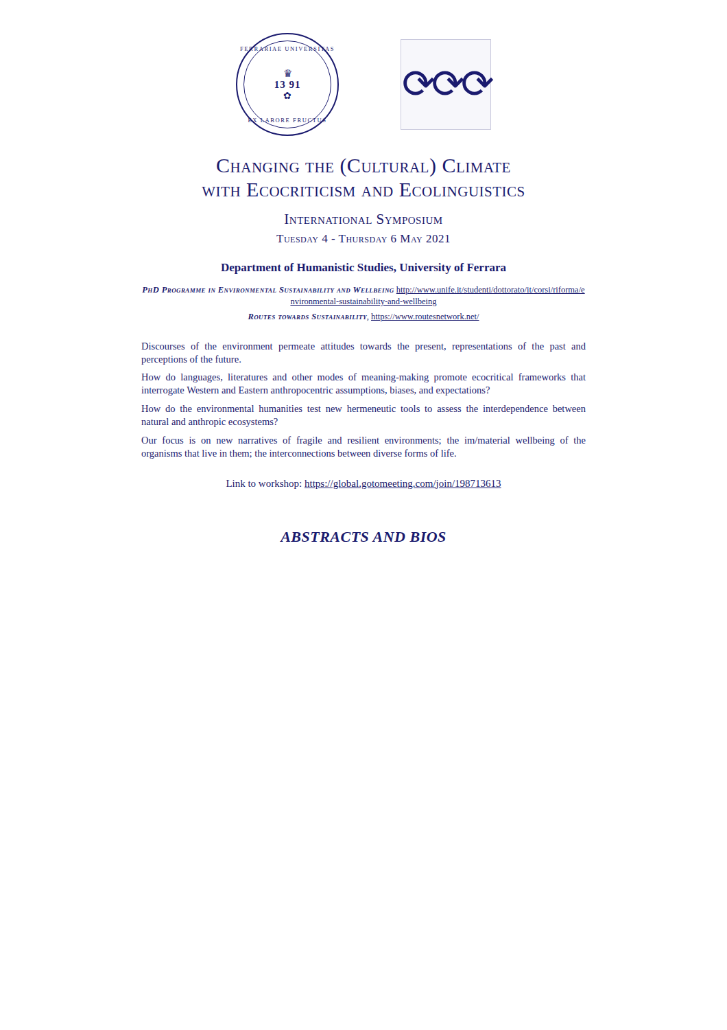Ferrariae Universitas
♛
13 91
✿
Ex Labore Fructus
⟳⟳⟳
Changing the (Cultural) Climate
with Ecocriticism and Ecolinguistics
International Symposium
Tuesday 4 - Thursday 6 May 2021
Department of Humanistic Studies, University of Ferrara
PhD Programme in Environmental Sustainability and Wellbeing http://www.unife.it/studenti/dottorato/it/corsi/riforma/environmental-sustainability-and-wellbeing
Routes towards Sustainability, https://www.routesnetwork.net/
Discourses of the environment permeate attitudes towards the present, representations of the past and perceptions of the future.
How do languages, literatures and other modes of meaning-making promote ecocritical frameworks that interrogate Western and Eastern anthropocentric assumptions, biases, and expectations?
How do the environmental humanities test new hermeneutic tools to assess the interdependence between natural and anthropic ecosystems?
Our focus is on new narratives of fragile and resilient environments; the im/material wellbeing of the organisms that live in them; the interconnections between diverse forms of life.
Link to workshop: https://global.gotomeeting.com/join/198713613
ABSTRACTS AND BIOS